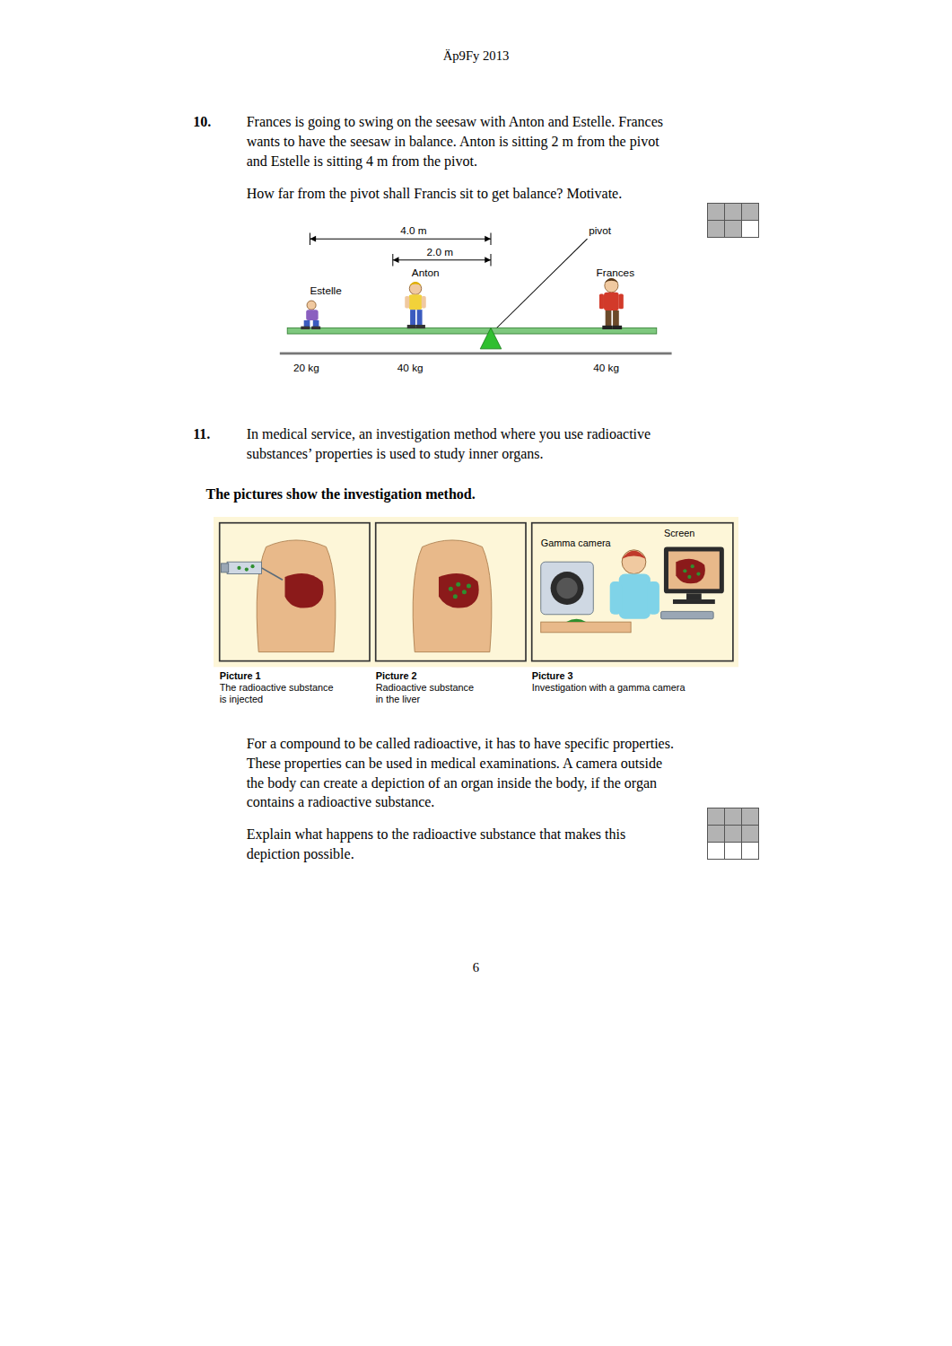Äp9Fy 2013
10.
Frances is going to swing on the seesaw with Anton and Estelle. Frances wants to have the seesaw in balance. Anton is sitting 2 m from the pivot and Estelle is sitting 4 m from the pivot.
How far from the pivot shall Francis sit to get balance? Motivate.
4.0 m 2.0 m pivot Anton Estelle Frances 20 kg 40 kg 40 kg
11.
In medical service, an investigation method where you use radioactive substances’ properties is used to study inner organs.
The pictures show the investigation method.
Gamma camera Screen Picture 1 The radioactive substance is injected Picture 2 Radioactive substance in the liver Picture 3 Investigation with a gamma camera
For a compound to be called radioactive, it has to have specific properties. These properties can be used in medical examinations. A camera outside the body can create a depiction of an organ inside the body, if the organ contains a radioactive substance.
Explain what happens to the radioactive substance that makes this depiction possible.
6